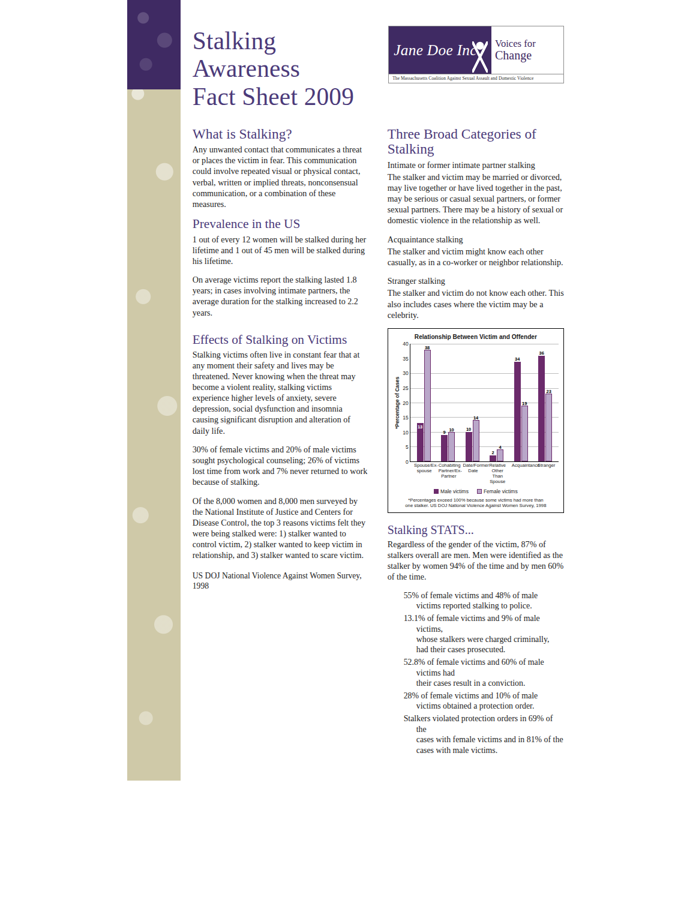Stalking Awareness
Fact Sheet 2009
Jane Doe Inc.
Voices for
Change
The Massachusetts Coalition Against Sexual Assault and Domestic Violence
What is Stalking?
Any unwanted contact that communicates a threat or places the victim in fear. This communication could involve repeated visual or physical contact, verbal, written or implied threats, nonconsensual communication, or a combination of these measures.
Prevalence in the US
1 out of every 12 women will be stalked during her lifetime and 1 out of 45 men will be stalked during his lifetime.
On average victims report the stalking lasted 1.8 years; in cases involving intimate partners, the average duration for the stalking increased to 2.2 years.
Effects of Stalking on Victims
Stalking victims often live in constant fear that at any moment their safety and lives may be threatened. Never knowing when the threat may become a violent reality, stalking victims experience higher levels of anxiety, severe depression, social dysfunction and insomnia causing significant disruption and alteration of daily life.
30% of female victims and 20% of male victims sought psychological counseling; 26% of victims lost time from work and 7% never returned to work because of stalking.
Of the 8,000 women and 8,000 men surveyed by the National Institute of Justice and Centers for Disease Control, the top 3 reasons victims felt they were being stalked were: 1) stalker wanted to control victim, 2) stalker wanted to keep victim in relationship, and 3) stalker wanted to scare victim.
US DOJ National Violence Against Women Survey, 1998
Three Broad Categories of Stalking
Intimate or former intimate partner stalking
The stalker and victim may be married or divorced, may live together or have lived together in the past, may be serious or casual sexual partners, or former sexual partners. There may be a history of sexual or domestic violence in the relationship as well.
Acquaintance stalking
The stalker and victim might know each other casually, as in a co-worker or neighbor relationship.
Stranger stalking
The stalker and victim do not know each other. This also includes cases where the victim may be a celebrity.
Relationship Between Victim and Offender
*Percentage of Cases
40 35 30 25 20 15 10 5 0
13
38
9
10
10
14
2
4
34
19
36
23
Spouse/Ex-spouse
Cohabiting Partner/Ex-Partner
Date/Former Date
Relative Other Than Spouse
Acquaintance
Stranger
Male victims
Female victims
*Percentages exceed 100% because some victims had more than
one stalker. US DOJ National Violence Against Women Survey, 1998
Stalking STATS...
Regardless of the gender of the victim, 87% of stalkers overall are men. Men were identified as the stalker by women 94% of the time and by men 60% of the time.
55% of female victims and 48% of male victims reported stalking to police.
13.1% of female victims and 9% of male victims, whose stalkers were charged criminally, had their cases prosecuted.
52.8% of female victims and 60% of male victims had their cases result in a conviction.
28% of female victims and 10% of male victims obtained a protection order.
Stalkers violated protection orders in 69% of the cases with female victims and in 81% of the cases with male victims.